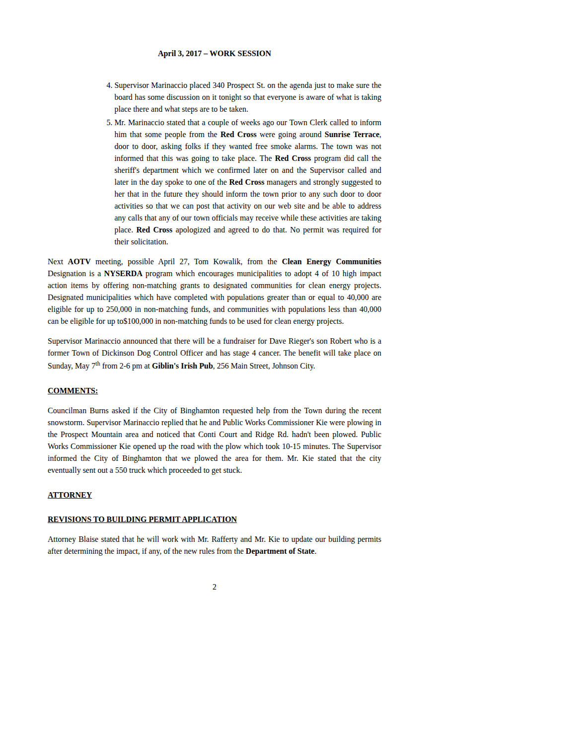April 3, 2017 – WORK SESSION
Supervisor Marinaccio placed 340 Prospect St. on the agenda just to make sure the board has some discussion on it tonight so that everyone is aware of what is taking place there and what steps are to be taken.
Mr. Marinaccio stated that a couple of weeks ago our Town Clerk called to inform him that some people from the Red Cross were going around Sunrise Terrace, door to door, asking folks if they wanted free smoke alarms. The town was not informed that this was going to take place. The Red Cross program did call the sheriff's department which we confirmed later on and the Supervisor called and later in the day spoke to one of the Red Cross managers and strongly suggested to her that in the future they should inform the town prior to any such door to door activities so that we can post that activity on our web site and be able to address any calls that any of our town officials may receive while these activities are taking place. Red Cross apologized and agreed to do that. No permit was required for their solicitation.
Next AOTV meeting, possible April 27, Tom Kowalik, from the Clean Energy Communities Designation is a NYSERDA program which encourages municipalities to adopt 4 of 10 high impact action items by offering non-matching grants to designated communities for clean energy projects. Designated municipalities which have completed with populations greater than or equal to 40,000 are eligible for up to 250,000 in non-matching funds, and communities with populations less than 40,000 can be eligible for up to$100,000 in non-matching funds to be used for clean energy projects.
Supervisor Marinaccio announced that there will be a fundraiser for Dave Rieger's son Robert who is a former Town of Dickinson Dog Control Officer and has stage 4 cancer. The benefit will take place on Sunday, May 7th from 2-6 pm at Giblin's Irish Pub, 256 Main Street, Johnson City.
COMMENTS:
Councilman Burns asked if the City of Binghamton requested help from the Town during the recent snowstorm. Supervisor Marinaccio replied that he and Public Works Commissioner Kie were plowing in the Prospect Mountain area and noticed that Conti Court and Ridge Rd. hadn't been plowed. Public Works Commissioner Kie opened up the road with the plow which took 10-15 minutes. The Supervisor informed the City of Binghamton that we plowed the area for them. Mr. Kie stated that the city eventually sent out a 550 truck which proceeded to get stuck.
ATTORNEY
REVISIONS TO BUILDING PERMIT APPLICATION
Attorney Blaise stated that he will work with Mr. Rafferty and Mr. Kie to update our building permits after determining the impact, if any, of the new rules from the Department of State.
2